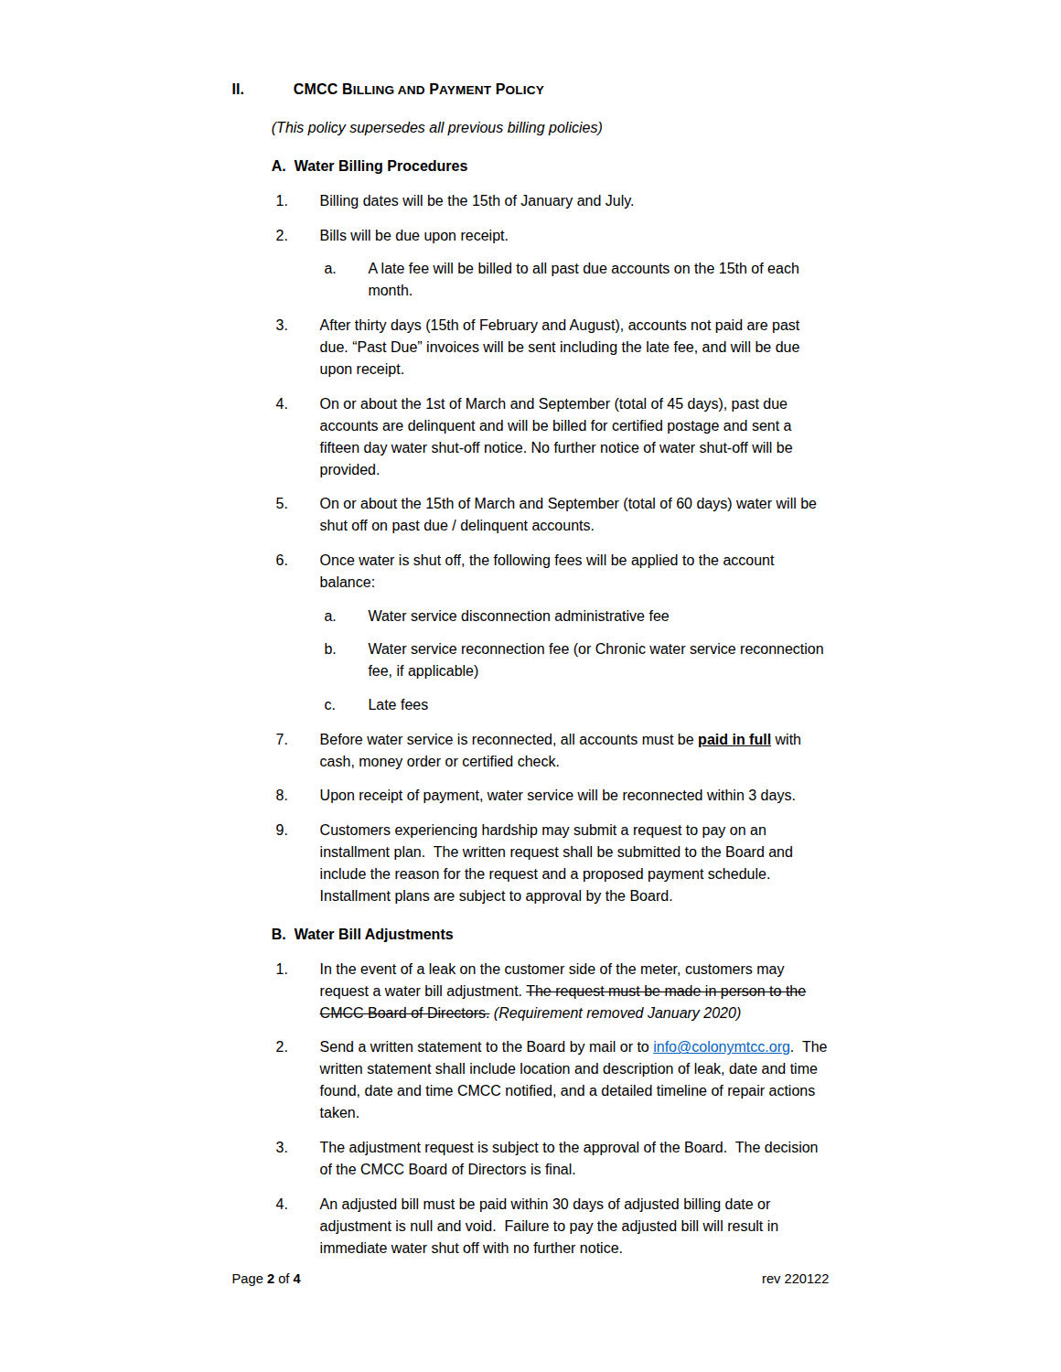II. CMCC BILLING AND PAYMENT POLICY
(This policy supersedes all previous billing policies)
A. Water Billing Procedures
Billing dates will be the 15th of January and July.
Bills will be due upon receipt.
A late fee will be billed to all past due accounts on the 15th of each month.
After thirty days (15th of February and August), accounts not paid are past due. “Past Due” invoices will be sent including the late fee, and will be due upon receipt.
On or about the 1st of March and September (total of 45 days), past due accounts are delinquent and will be billed for certified postage and sent a fifteen day water shut-off notice. No further notice of water shut-off will be provided.
On or about the 15th of March and September (total of 60 days) water will be shut off on past due / delinquent accounts.
Once water is shut off, the following fees will be applied to the account balance:
Water service disconnection administrative fee
Water service reconnection fee (or Chronic water service reconnection fee, if applicable)
Late fees
Before water service is reconnected, all accounts must be paid in full with cash, money order or certified check.
Upon receipt of payment, water service will be reconnected within 3 days.
Customers experiencing hardship may submit a request to pay on an installment plan. The written request shall be submitted to the Board and include the reason for the request and a proposed payment schedule. Installment plans are subject to approval by the Board.
B. Water Bill Adjustments
In the event of a leak on the customer side of the meter, customers may request a water bill adjustment. The request must be made in person to the CMCC Board of Directors. (Requirement removed January 2020)
Send a written statement to the Board by mail or to info@colonymtcc.org. The written statement shall include location and description of leak, date and time found, date and time CMCC notified, and a detailed timeline of repair actions taken.
The adjustment request is subject to the approval of the Board. The decision of the CMCC Board of Directors is final.
An adjusted bill must be paid within 30 days of adjusted billing date or adjustment is null and void. Failure to pay the adjusted bill will result in immediate water shut off with no further notice.
Page 2 of 4
rev 220122